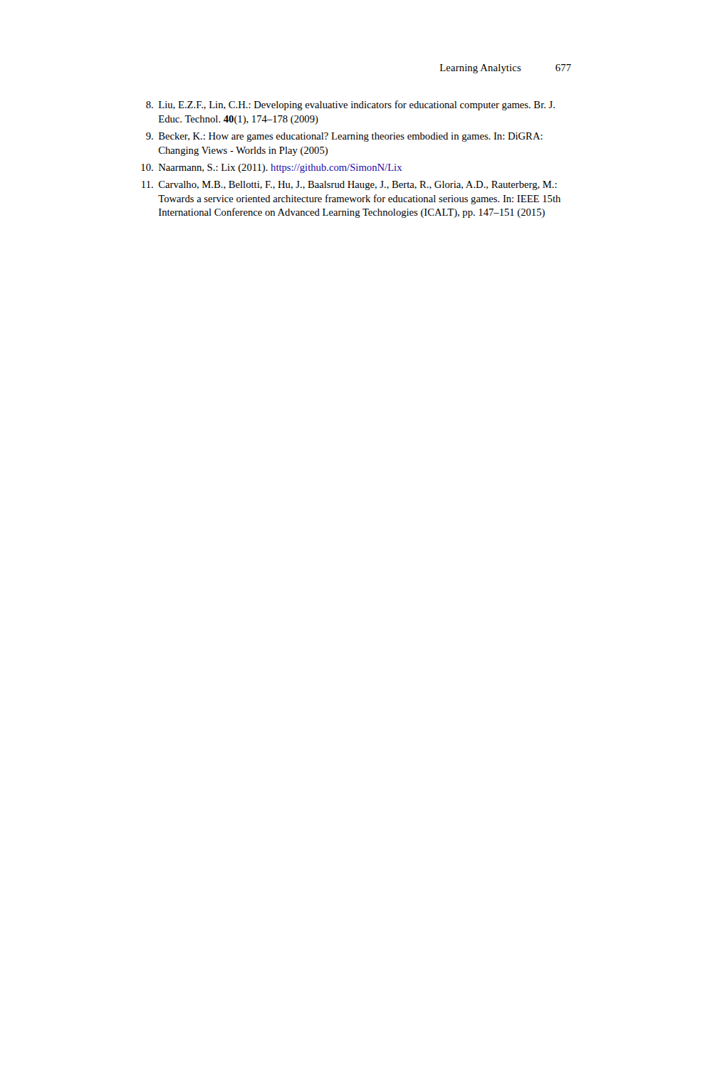Learning Analytics 677
Liu, E.Z.F., Lin, C.H.: Developing evaluative indicators for educational computer games. Br. J. Educ. Technol. 40(1), 174–178 (2009)
Becker, K.: How are games educational? Learning theories embodied in games. In: DiGRA: Changing Views - Worlds in Play (2005)
Naarmann, S.: Lix (2011). https://github.com/SimonN/Lix
Carvalho, M.B., Bellotti, F., Hu, J., Baalsrud Hauge, J., Berta, R., Gloria, A.D., Rauterberg, M.: Towards a service oriented architecture framework for educational serious games. In: IEEE 15th International Conference on Advanced Learning Technologies (ICALT), pp. 147–151 (2015)